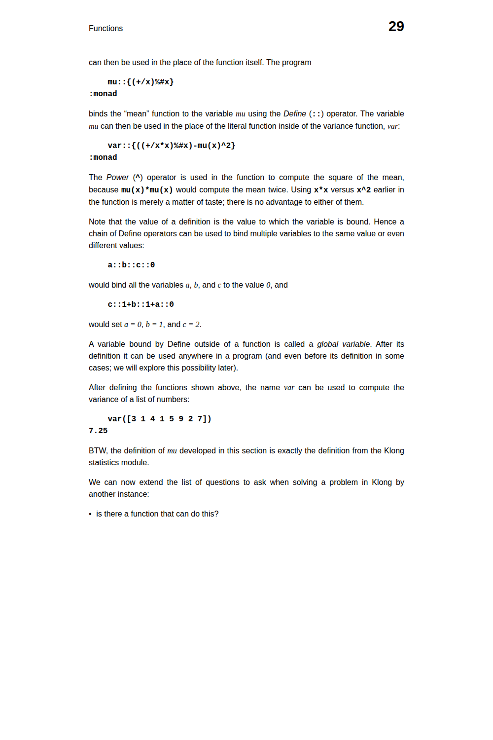Functions 29
can then be used in the place of the function itself. The program
 mu::{(+/x)%#x}
:monad
binds the “mean” function to the variable mu using the Define (::) operator. The variable mu can then be used in the place of the literal function inside of the variance function, var:
 var::{((+/x*x)%#x)-mu(x)^2}
:monad
The Power (^) operator is used in the function to compute the square of the mean, because mu(x)*mu(x) would compute the mean twice. Using x*x versus x^2 earlier in the function is merely a matter of taste; there is no advantage to either of them.
Note that the value of a definition is the value to which the variable is bound. Hence a chain of Define operators can be used to bind multiple variables to the same value or even different values:
 a::b::c::0
would bind all the variables a, b, and c to the value 0, and
 c::1+b::1+a::0
would set a = 0, b = 1, and c = 2.
A variable bound by Define outside of a function is called a global variable. After its definition it can be used anywhere in a program (and even before its definition in some cases; we will explore this possibility later).
After defining the functions shown above, the name var can be used to compute the variance of a list of numbers:
 var([3 1 4 1 5 9 2 7])
7.25
BTW, the definition of mu developed in this section is exactly the definition from the Klong statistics module.
We can now extend the list of questions to ask when solving a problem in Klong by another instance:
is there a function that can do this?